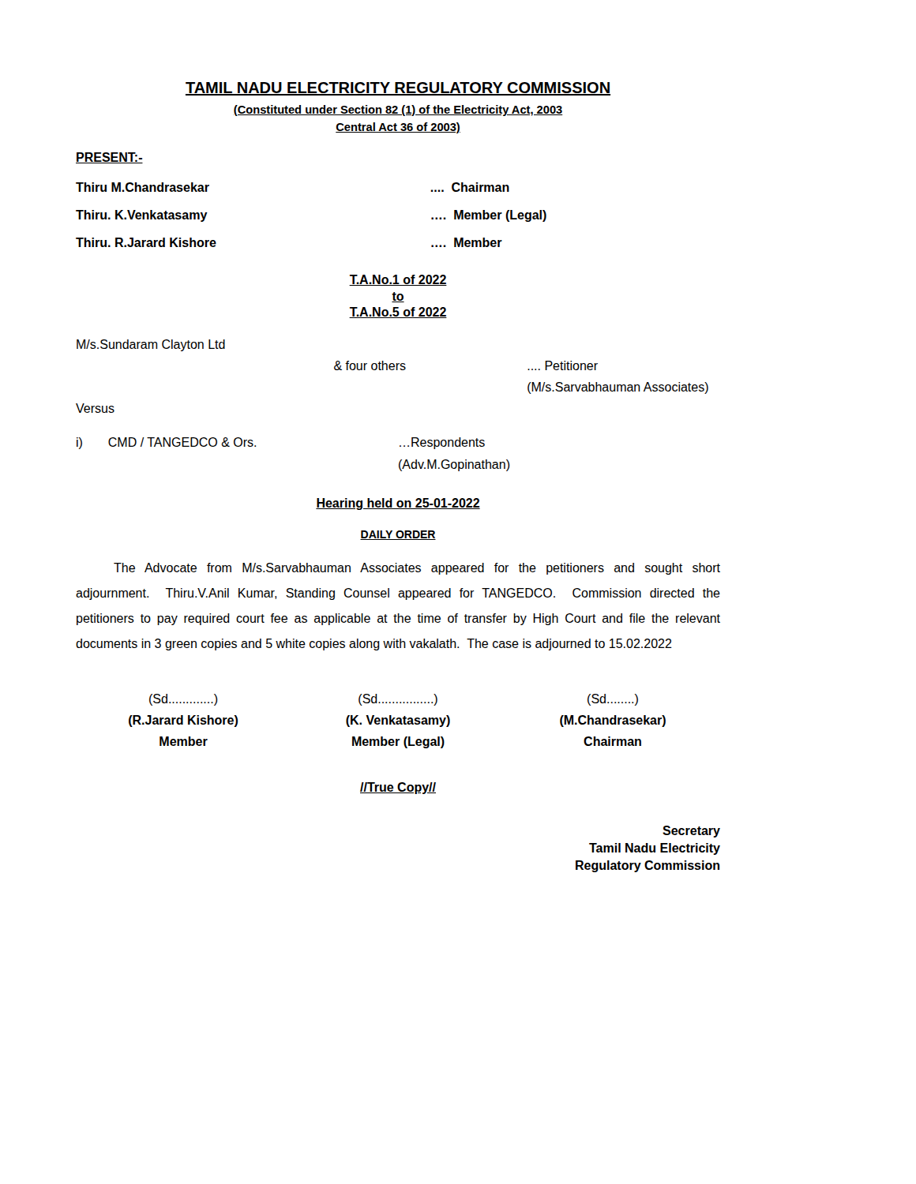TAMIL NADU ELECTRICITY REGULATORY COMMISSION
(Constituted under Section 82 (1) of the Electricity Act, 2003
Central Act 36 of 2003)
PRESENT:-
| Thiru M.Chandrasekar | .... Chairman |
| Thiru. K.Venkatasamy | …. Member (Legal) |
| Thiru. R.Jarard Kishore | …. Member |
T.A.No.1 of 2022
to
T.A.No.5 of 2022
| M/s.Sundaram Clayton Ltd | | |
| | & four others | .... Petitioner |
| | | (M/s.Sarvabhauman Associates) |
| Versus | | |
| i) | CMD / TANGEDCO & Ors. | …Respondents |
| | | (Adv.M.Gopinathan) |
Hearing held on 25-01-2022
DAILY ORDER
The Advocate from M/s.Sarvabhauman Associates appeared for the petitioners and sought short adjournment. Thiru.V.Anil Kumar, Standing Counsel appeared for TANGEDCO. Commission directed the petitioners to pay required court fee as applicable at the time of transfer by High Court and file the relevant documents in 3 green copies and 5 white copies along with vakalath. The case is adjourned to 15.02.2022
| (Sd.............) | (Sd................) | (Sd........) |
| (R.Jarard Kishore) | (K. Venkatasamy) | (M.Chandrasekar) |
| Member | Member (Legal) | Chairman |
//True Copy//
Secretary
Tamil Nadu Electricity
Regulatory Commission